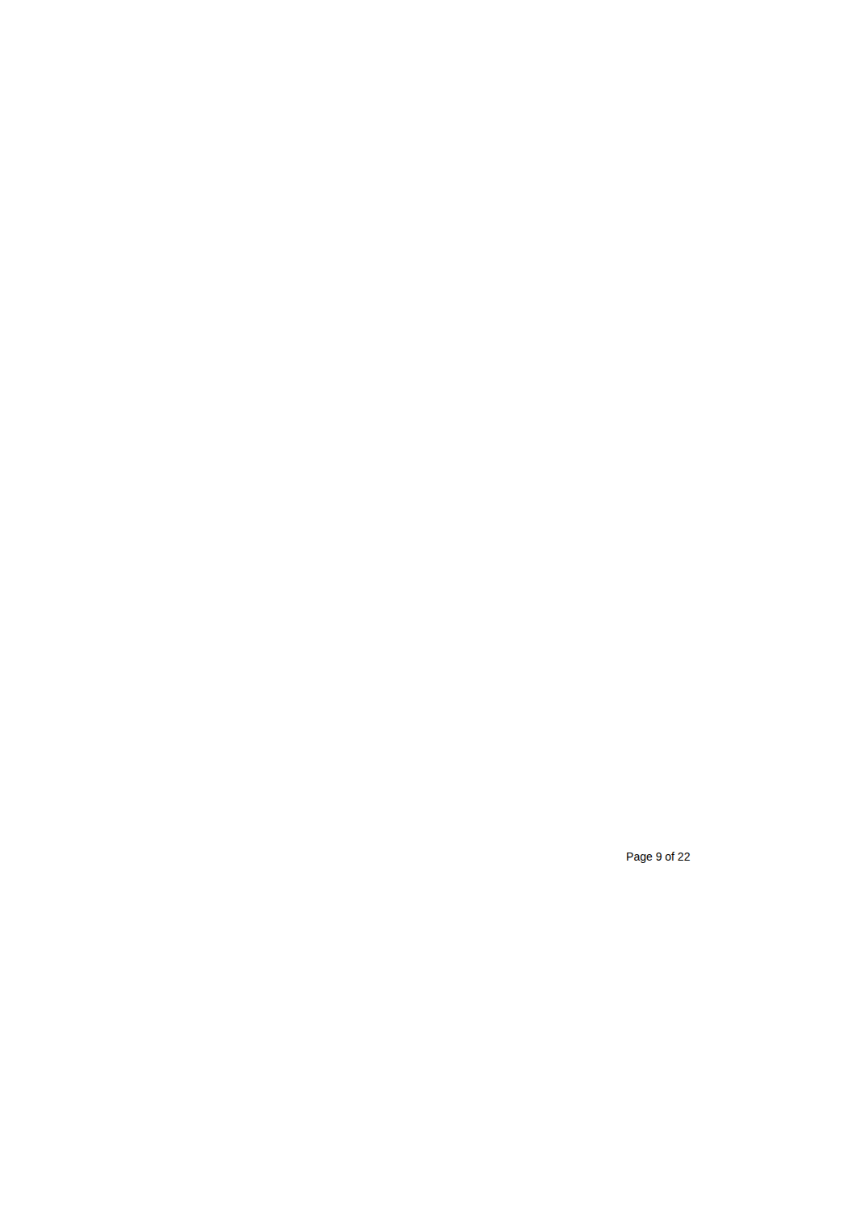Page 9 of 22